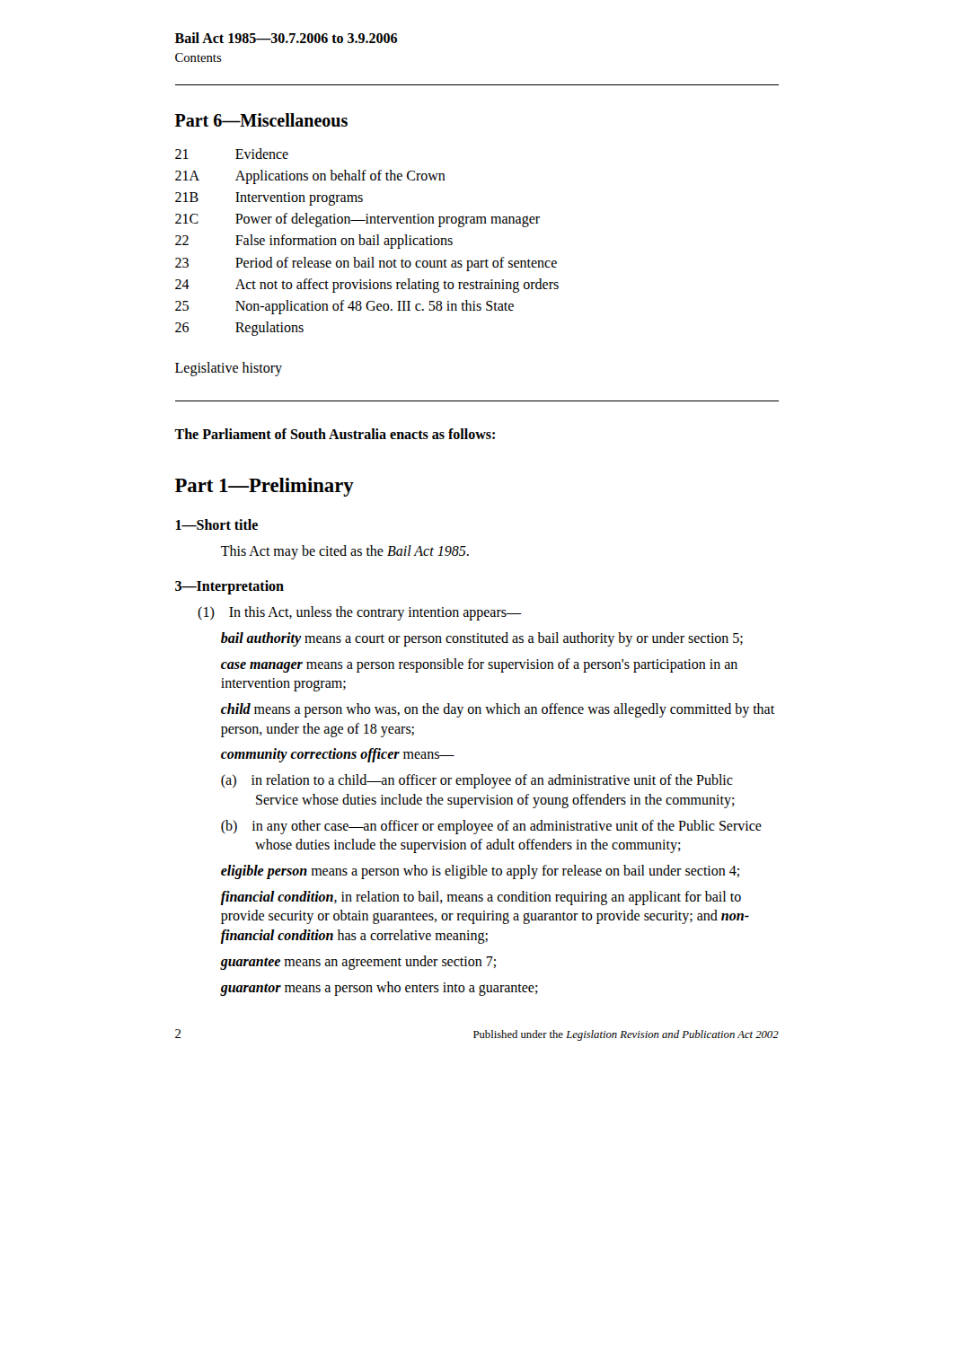Bail Act 1985—30.7.2006 to 3.9.2006
Contents
Part 6—Miscellaneous
| 21 | Evidence |
| 21A | Applications on behalf of the Crown |
| 21B | Intervention programs |
| 21C | Power of delegation—intervention program manager |
| 22 | False information on bail applications |
| 23 | Period of release on bail not to count as part of sentence |
| 24 | Act not to affect provisions relating to restraining orders |
| 25 | Non-application of 48 Geo. III c. 58 in this State |
| 26 | Regulations |
Legislative history
The Parliament of South Australia enacts as follows:
Part 1—Preliminary
1—Short title
This Act may be cited as the Bail Act 1985.
3—Interpretation
(1) In this Act, unless the contrary intention appears—
bail authority means a court or person constituted as a bail authority by or under section 5;
case manager means a person responsible for supervision of a person's participation in an intervention program;
child means a person who was, on the day on which an offence was allegedly committed by that person, under the age of 18 years;
community corrections officer means—
(a) in relation to a child—an officer or employee of an administrative unit of the Public Service whose duties include the supervision of young offenders in the community;
(b) in any other case—an officer or employee of an administrative unit of the Public Service whose duties include the supervision of adult offenders in the community;
eligible person means a person who is eligible to apply for release on bail under section 4;
financial condition, in relation to bail, means a condition requiring an applicant for bail to provide security or obtain guarantees, or requiring a guarantor to provide security; and non-financial condition has a correlative meaning;
guarantee means an agreement under section 7;
guarantor means a person who enters into a guarantee;
2 Published under the Legislation Revision and Publication Act 2002